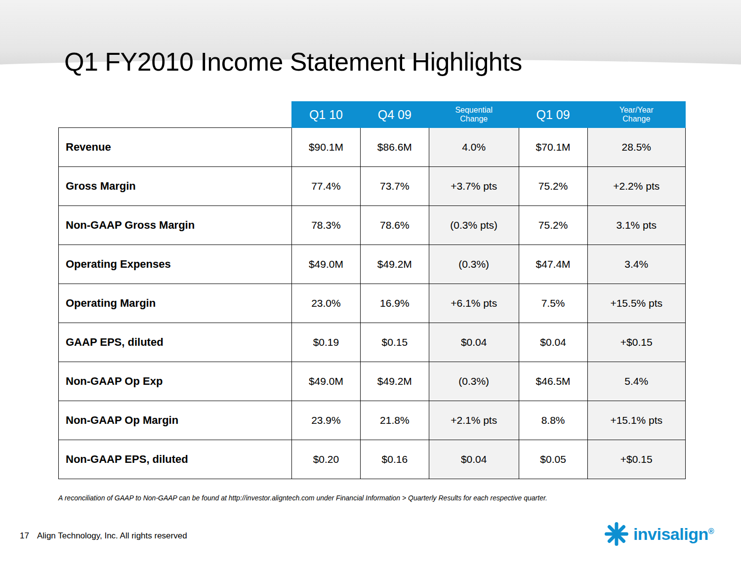Q1 FY2010 Income Statement Highlights
| | Q1 10 | Q4 09 | Sequential Change | Q1 09 | Year/Year Change |
| --- | --- | --- | --- | --- | --- |
| Revenue | $90.1M | $86.6M | 4.0% | $70.1M | 28.5% |
| Gross Margin | 77.4% | 73.7% | +3.7% pts | 75.2% | +2.2% pts |
| Non-GAAP Gross Margin | 78.3% | 78.6% | (0.3% pts) | 75.2% | 3.1% pts |
| Operating Expenses | $49.0M | $49.2M | (0.3%) | $47.4M | 3.4% |
| Operating Margin | 23.0% | 16.9% | +6.1% pts | 7.5% | +15.5% pts |
| GAAP EPS, diluted | $0.19 | $0.15 | $0.04 | $0.04 | +$0.15 |
| Non-GAAP Op Exp | $49.0M | $49.2M | (0.3%) | $46.5M | 5.4% |
| Non-GAAP Op Margin | 23.9% | 21.8% | +2.1% pts | 8.8% | +15.1% pts |
| Non-GAAP EPS, diluted | $0.20 | $0.16 | $0.04 | $0.05 | +$0.15 |
A reconciliation of GAAP to Non-GAAP can be found at http://investor.aligntech.com under Financial Information > Quarterly Results for each respective quarter.
17
Align Technology, Inc. All rights reserved
invisalign®